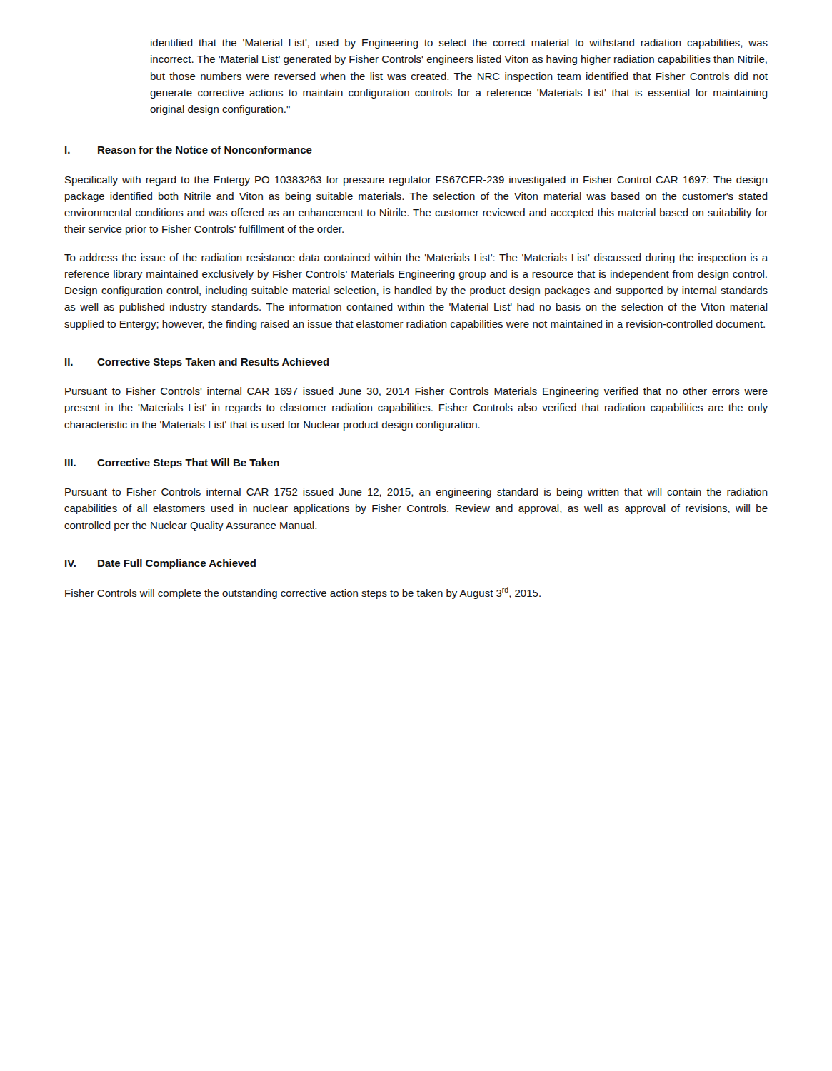identified that the 'Material List', used by Engineering to select the correct material to withstand radiation capabilities, was incorrect. The 'Material List' generated by Fisher Controls' engineers listed Viton as having higher radiation capabilities than Nitrile, but those numbers were reversed when the list was created. The NRC inspection team identified that Fisher Controls did not generate corrective actions to maintain configuration controls for a reference 'Materials List' that is essential for maintaining original design configuration."
I. Reason for the Notice of Nonconformance
Specifically with regard to the Entergy PO 10383263 for pressure regulator FS67CFR-239 investigated in Fisher Control CAR 1697: The design package identified both Nitrile and Viton as being suitable materials. The selection of the Viton material was based on the customer's stated environmental conditions and was offered as an enhancement to Nitrile. The customer reviewed and accepted this material based on suitability for their service prior to Fisher Controls' fulfillment of the order.
To address the issue of the radiation resistance data contained within the 'Materials List': The 'Materials List' discussed during the inspection is a reference library maintained exclusively by Fisher Controls' Materials Engineering group and is a resource that is independent from design control. Design configuration control, including suitable material selection, is handled by the product design packages and supported by internal standards as well as published industry standards. The information contained within the 'Material List' had no basis on the selection of the Viton material supplied to Entergy; however, the finding raised an issue that elastomer radiation capabilities were not maintained in a revision-controlled document.
II. Corrective Steps Taken and Results Achieved
Pursuant to Fisher Controls' internal CAR 1697 issued June 30, 2014 Fisher Controls Materials Engineering verified that no other errors were present in the 'Materials List' in regards to elastomer radiation capabilities. Fisher Controls also verified that radiation capabilities are the only characteristic in the 'Materials List' that is used for Nuclear product design configuration.
III. Corrective Steps That Will Be Taken
Pursuant to Fisher Controls internal CAR 1752 issued June 12, 2015, an engineering standard is being written that will contain the radiation capabilities of all elastomers used in nuclear applications by Fisher Controls. Review and approval, as well as approval of revisions, will be controlled per the Nuclear Quality Assurance Manual.
IV. Date Full Compliance Achieved
Fisher Controls will complete the outstanding corrective action steps to be taken by August 3rd, 2015.